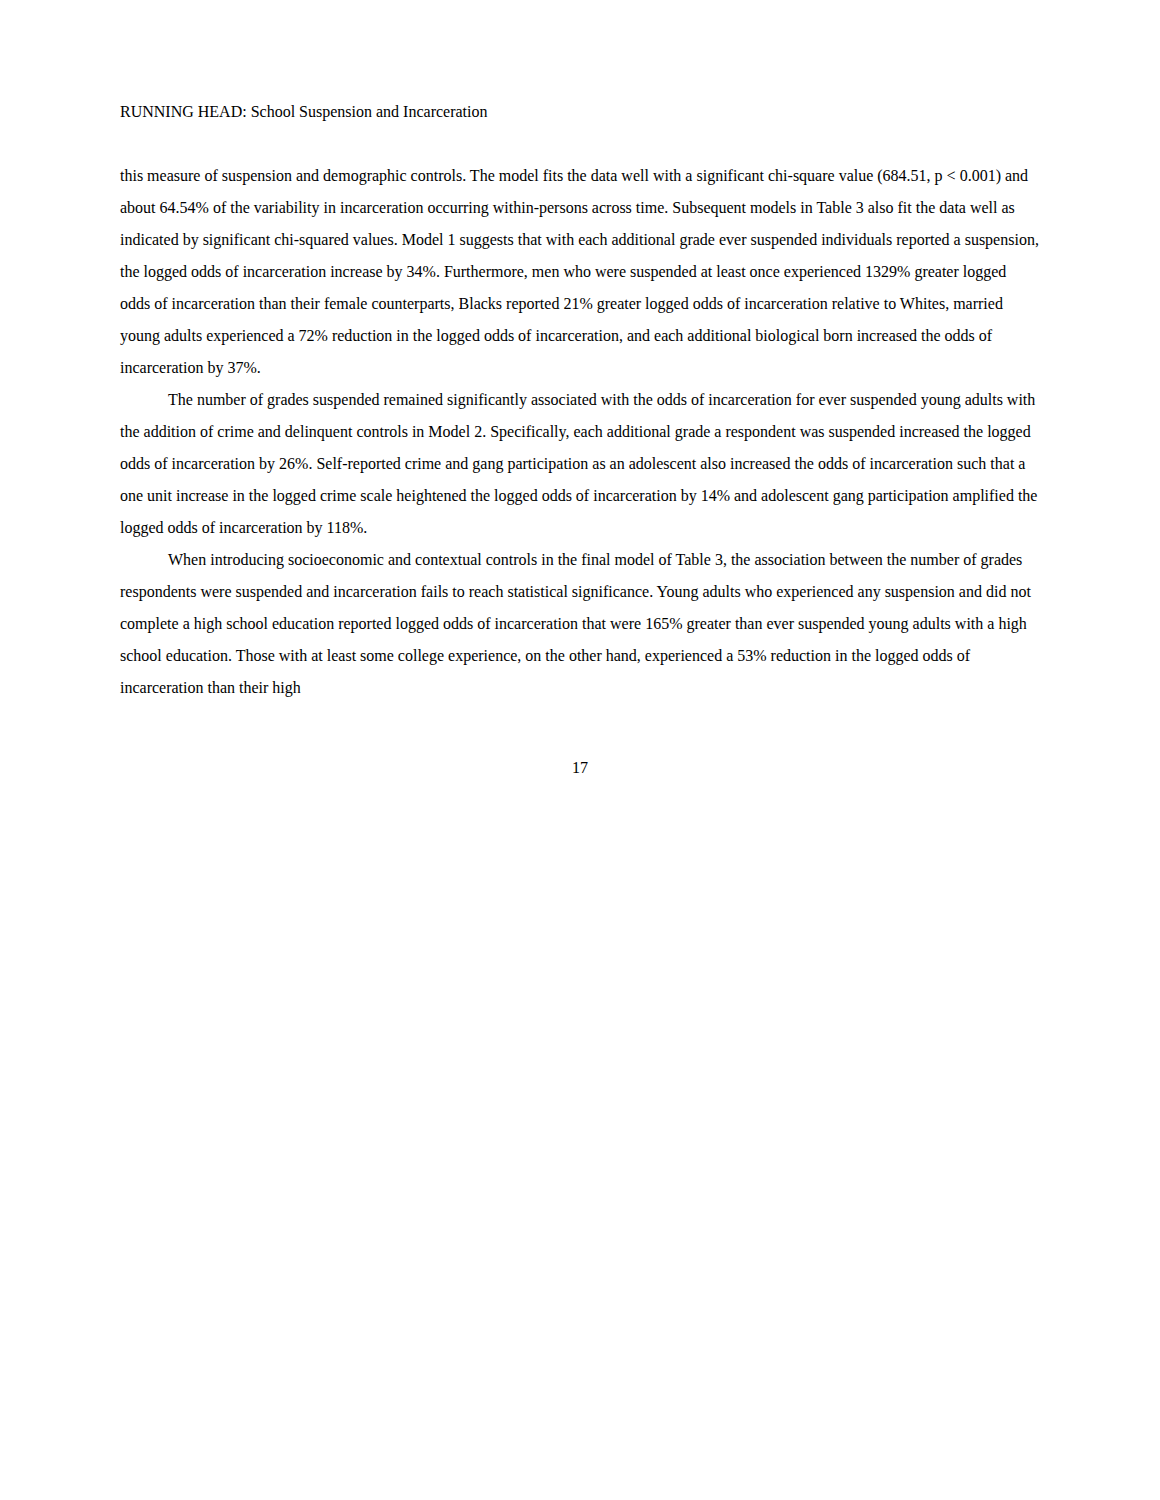RUNNING HEAD: School Suspension and Incarceration
this measure of suspension and demographic controls. The model fits the data well with a significant chi-square value (684.51, p < 0.001) and about 64.54% of the variability in incarceration occurring within-persons across time. Subsequent models in Table 3 also fit the data well as indicated by significant chi-squared values. Model 1 suggests that with each additional grade ever suspended individuals reported a suspension, the logged odds of incarceration increase by 34%. Furthermore, men who were suspended at least once experienced 1329% greater logged odds of incarceration than their female counterparts, Blacks reported 21% greater logged odds of incarceration relative to Whites, married young adults experienced a 72% reduction in the logged odds of incarceration, and each additional biological born increased the odds of incarceration by 37%.
The number of grades suspended remained significantly associated with the odds of incarceration for ever suspended young adults with the addition of crime and delinquent controls in Model 2. Specifically, each additional grade a respondent was suspended increased the logged odds of incarceration by 26%. Self-reported crime and gang participation as an adolescent also increased the odds of incarceration such that a one unit increase in the logged crime scale heightened the logged odds of incarceration by 14% and adolescent gang participation amplified the logged odds of incarceration by 118%.
When introducing socioeconomic and contextual controls in the final model of Table 3, the association between the number of grades respondents were suspended and incarceration fails to reach statistical significance. Young adults who experienced any suspension and did not complete a high school education reported logged odds of incarceration that were 165% greater than ever suspended young adults with a high school education. Those with at least some college experience, on the other hand, experienced a 53% reduction in the logged odds of incarceration than their high
17